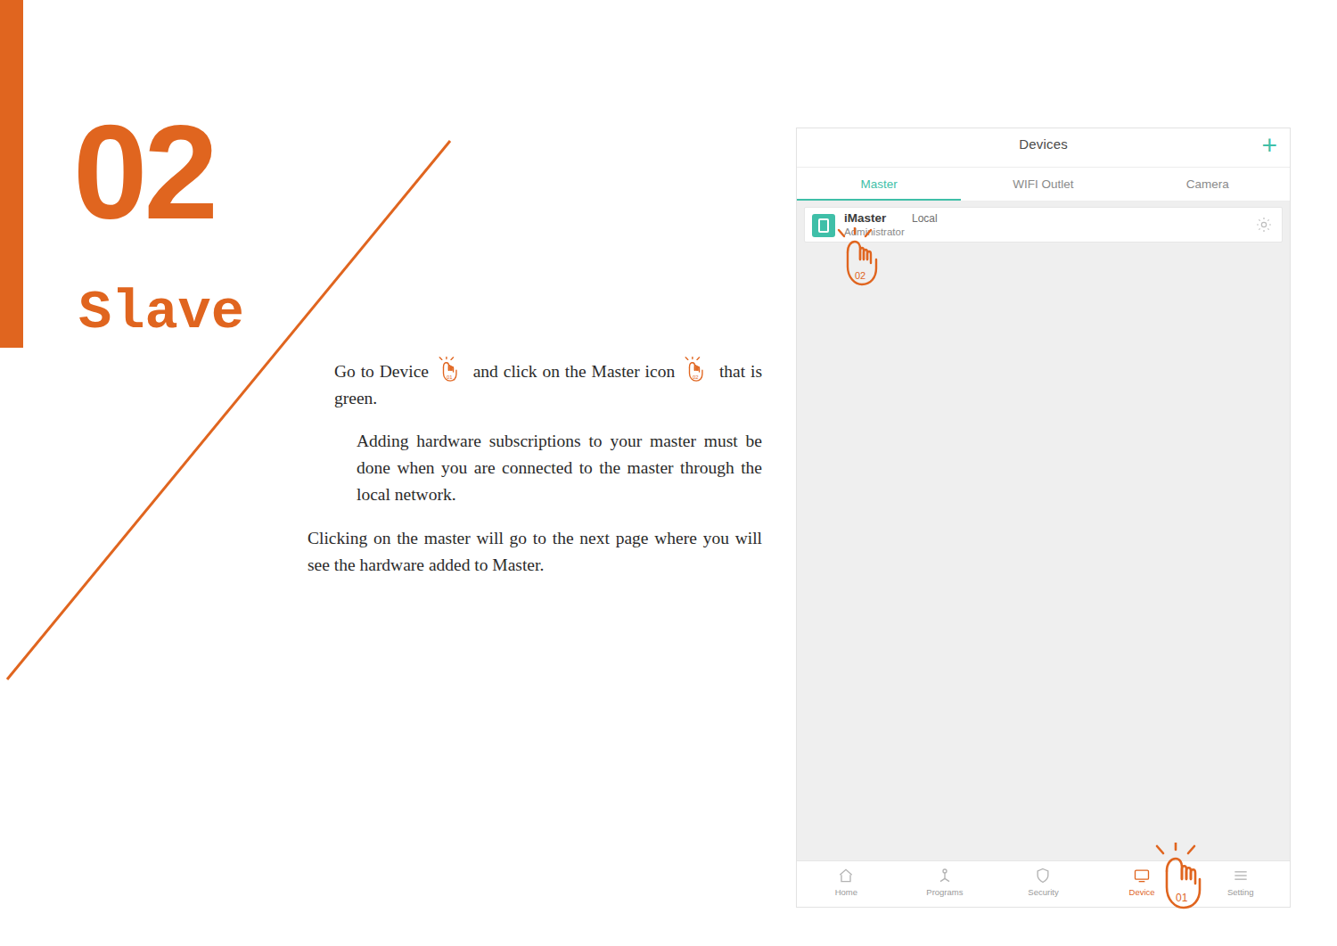02
Slave
Go to Device 01 and click on the Master icon 02 that is green.
Adding hardware subscriptions to your master must be done when you are connected to the master through the local network.
Clicking on the master will go to the next page where you will see the hardware added to Master.
Devices
+
Master
WIFI Outlet
Camera
iMaster
Local
Administrator
02
Home
Programs
Security
Device
Setting
01